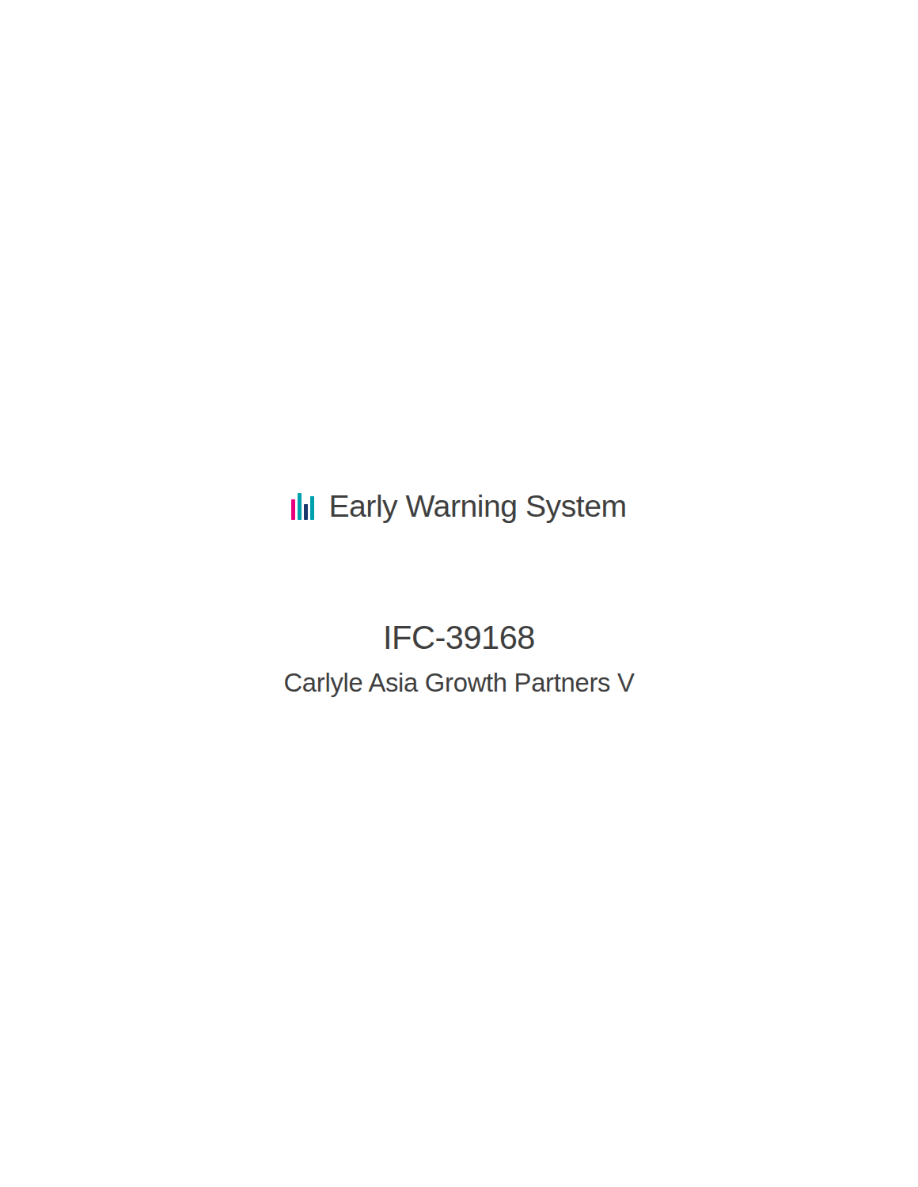Early Warning System
IFC-39168
Carlyle Asia Growth Partners V